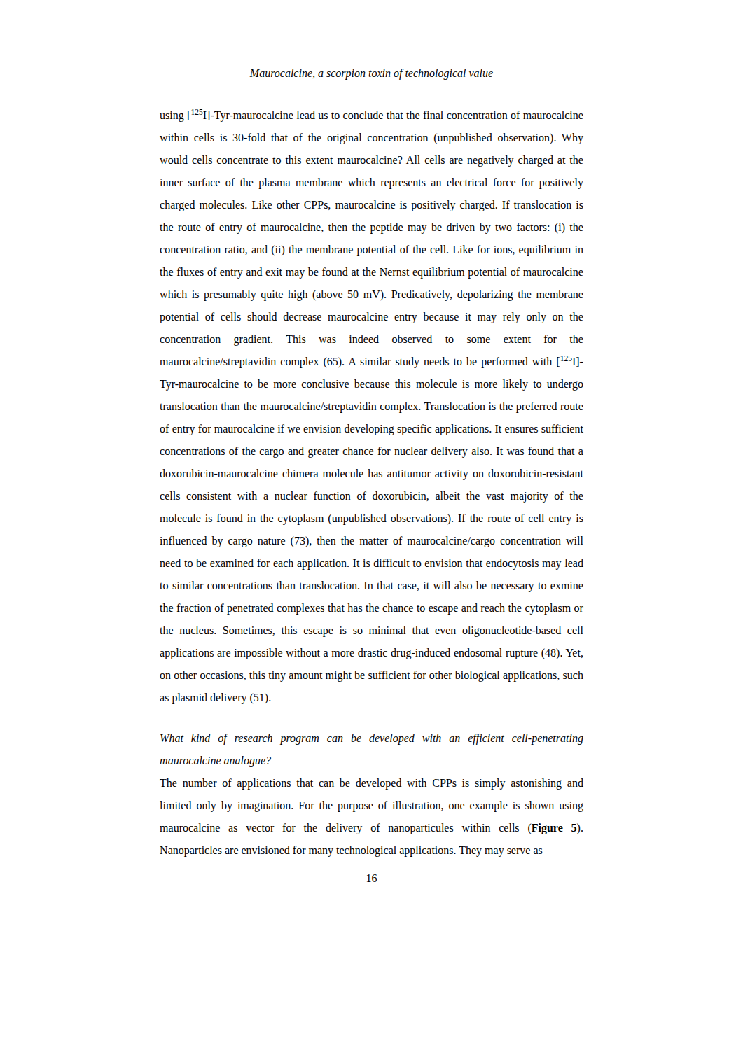Maurocalcine, a scorpion toxin of technological value
using [125I]-Tyr-maurocalcine lead us to conclude that the final concentration of maurocalcine within cells is 30-fold that of the original concentration (unpublished observation). Why would cells concentrate to this extent maurocalcine? All cells are negatively charged at the inner surface of the plasma membrane which represents an electrical force for positively charged molecules. Like other CPPs, maurocalcine is positively charged. If translocation is the route of entry of maurocalcine, then the peptide may be driven by two factors: (i) the concentration ratio, and (ii) the membrane potential of the cell. Like for ions, equilibrium in the fluxes of entry and exit may be found at the Nernst equilibrium potential of maurocalcine which is presumably quite high (above 50 mV). Predicatively, depolarizing the membrane potential of cells should decrease maurocalcine entry because it may rely only on the concentration gradient. This was indeed observed to some extent for the maurocalcine/streptavidin complex (65). A similar study needs to be performed with [125I]-Tyr-maurocalcine to be more conclusive because this molecule is more likely to undergo translocation than the maurocalcine/streptavidin complex. Translocation is the preferred route of entry for maurocalcine if we envision developing specific applications. It ensures sufficient concentrations of the cargo and greater chance for nuclear delivery also. It was found that a doxorubicin-maurocalcine chimera molecule has antitumor activity on doxorubicin-resistant cells consistent with a nuclear function of doxorubicin, albeit the vast majority of the molecule is found in the cytoplasm (unpublished observations). If the route of cell entry is influenced by cargo nature (73), then the matter of maurocalcine/cargo concentration will need to be examined for each application. It is difficult to envision that endocytosis may lead to similar concentrations than translocation. In that case, it will also be necessary to exmine the fraction of penetrated complexes that has the chance to escape and reach the cytoplasm or the nucleus. Sometimes, this escape is so minimal that even oligonucleotide-based cell applications are impossible without a more drastic drug-induced endosomal rupture (48). Yet, on other occasions, this tiny amount might be sufficient for other biological applications, such as plasmid delivery (51).
What kind of research program can be developed with an efficient cell-penetrating maurocalcine analogue?
The number of applications that can be developed with CPPs is simply astonishing and limited only by imagination. For the purpose of illustration, one example is shown using maurocalcine as vector for the delivery of nanoparticules within cells (Figure 5). Nanoparticles are envisioned for many technological applications. They may serve as
16